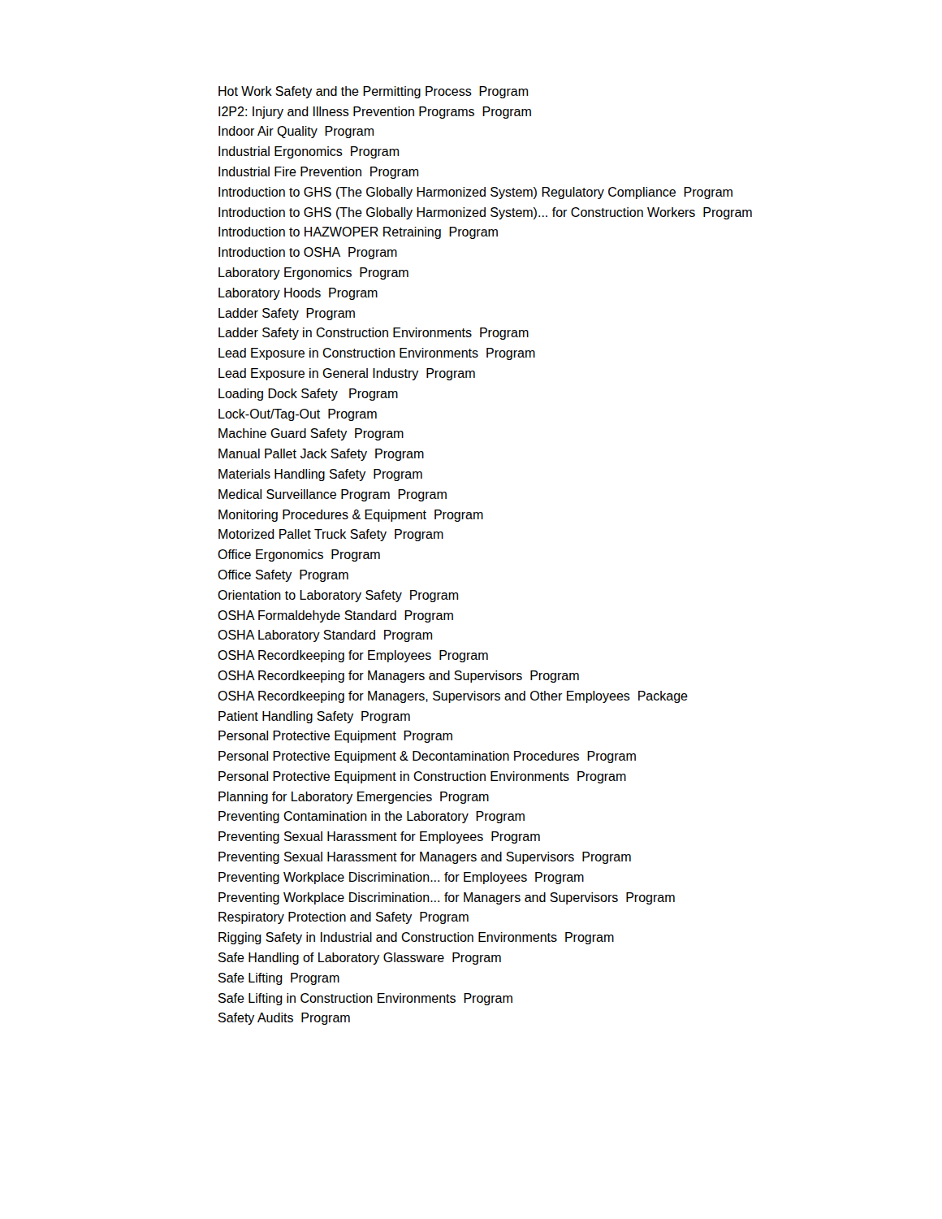Hot Work Safety and the Permitting Process Program
I2P2: Injury and Illness Prevention Programs Program
Indoor Air Quality Program
Industrial Ergonomics Program
Industrial Fire Prevention Program
Introduction to GHS (The Globally Harmonized System) Regulatory Compliance Program
Introduction to GHS (The Globally Harmonized System)... for Construction Workers Program
Introduction to HAZWOPER Retraining Program
Introduction to OSHA Program
Laboratory Ergonomics Program
Laboratory Hoods Program
Ladder Safety Program
Ladder Safety in Construction Environments Program
Lead Exposure in Construction Environments Program
Lead Exposure in General Industry Program
Loading Dock Safety Program
Lock-Out/Tag-Out Program
Machine Guard Safety Program
Manual Pallet Jack Safety Program
Materials Handling Safety Program
Medical Surveillance Program Program
Monitoring Procedures & Equipment Program
Motorized Pallet Truck Safety Program
Office Ergonomics Program
Office Safety Program
Orientation to Laboratory Safety Program
OSHA Formaldehyde Standard Program
OSHA Laboratory Standard Program
OSHA Recordkeeping for Employees Program
OSHA Recordkeeping for Managers and Supervisors Program
OSHA Recordkeeping for Managers, Supervisors and Other Employees Package
Patient Handling Safety Program
Personal Protective Equipment Program
Personal Protective Equipment & Decontamination Procedures Program
Personal Protective Equipment in Construction Environments Program
Planning for Laboratory Emergencies Program
Preventing Contamination in the Laboratory Program
Preventing Sexual Harassment for Employees Program
Preventing Sexual Harassment for Managers and Supervisors Program
Preventing Workplace Discrimination... for Employees Program
Preventing Workplace Discrimination... for Managers and Supervisors Program
Respiratory Protection and Safety Program
Rigging Safety in Industrial and Construction Environments Program
Safe Handling of Laboratory Glassware Program
Safe Lifting Program
Safe Lifting in Construction Environments Program
Safety Audits Program